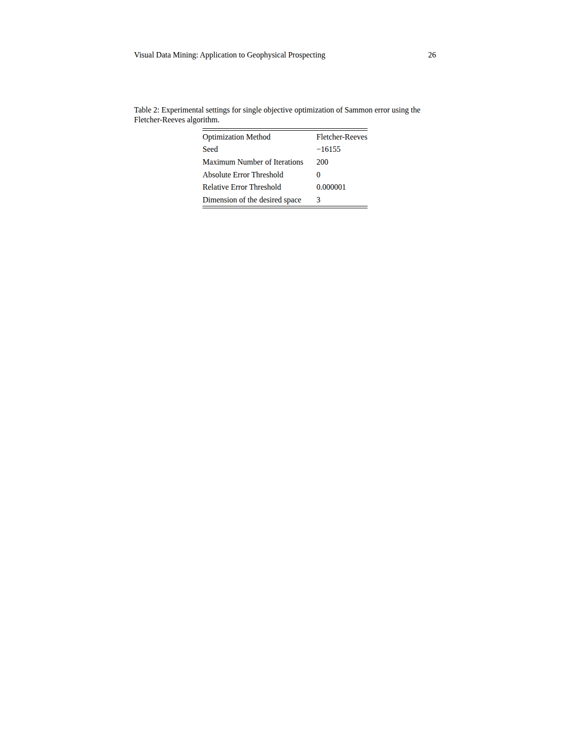Visual Data Mining: Application to Geophysical Prospecting 26
Table 2: Experimental settings for single objective optimization of Sammon error using the Fletcher-Reeves algorithm.
| Optimization Method | Fletcher-Reeves |
| Seed | − 16155 |
| Maximum Number of Iterations | 200 |
| Absolute Error Threshold | 0 |
| Relative Error Threshold | 0.000001 |
| Dimension of the desired space | 3 |